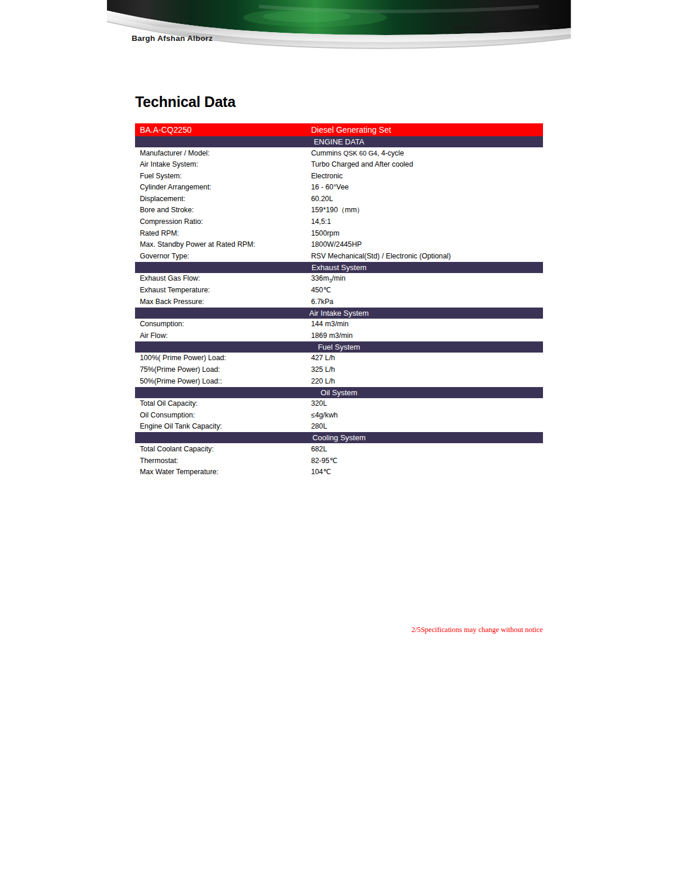Bargh Afshan Alborz
www.Alborzgenerator.com
Technical Data
| BA.A-CQ2250 | Diesel Generating Set |
| ENGINE DATA |
| Manufacturer / Model: | Cummins QSK 60 G4 , 4-cycle |
| Air Intake System: | Turbo Charged and After cooled |
| Fuel System: | Electronic |
| Cylinder Arrangement: | 16 - 60°Vee |
| Displacement: | 60.20L |
| Bore and Stroke: | 159*190（mm） |
| Compression Ratio: | 14,5:1 |
| Rated RPM: | 1500rpm |
| Max. Standby Power at Rated RPM: | 1800W/2445HP |
| Governor Type: | RSV Mechanical(Std) / Electronic (Optional) |
| Exhaust System |
| Exhaust Gas Flow: | 336m 3 /min |
| Exhaust Temperature: | 450℃ |
| Max Back Pressure: | 6.7kPa |
| Air Intake System |
| Consumption: | 144 m3/min |
| Air Flow: | 1869 m3/min |
| Fuel System |
| 100%( Prime Power) Load: | 427 L/h |
| 75%(Prime Power) Load: | 325 L/h |
| 50%(Prime Power) Load:: | 220 L/h |
| Oil System |
| Total Oil Capacity: | 320L |
| Oil Consumption: | ≤4g/kwh |
| Engine Oil Tank Capacity: | 280L |
| Cooling System |
| Total Coolant Capacity: | 682L |
| Thermostat: | 82-95℃ |
| Max Water Temperature: | 104℃ |
2/5 Specifications may change without notice